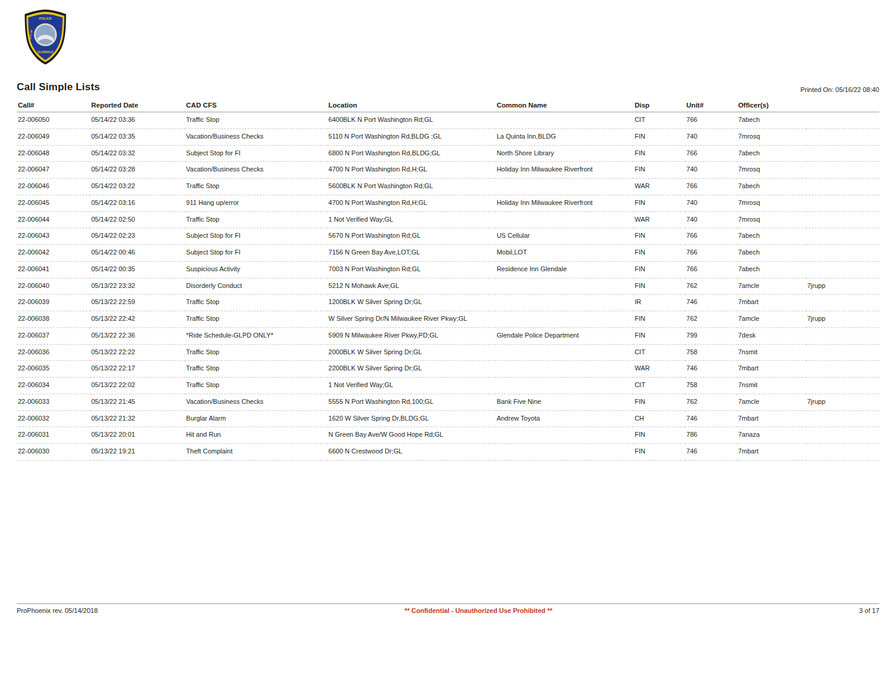POLICE GLENDALE CITY OF
Call Simple Lists
Printed On: 05/16/22 08:40
| Call# | Reported Date | CAD CFS | Location | Common Name | Disp | Unit# | Officer(s) |
| --- | --- | --- | --- | --- | --- | --- | --- |
| 22-006050 | 05/14/22 03:36 | Traffic Stop | 6400BLK N Port Washington Rd;GL | | CIT | 766 | 7abech | |
| 22-006049 | 05/14/22 03:35 | Vacation/Business Checks | 5110 N Port Washington Rd,BLDG ;GL | La Quinta Inn,BLDG | FIN | 740 | 7mrosq | |
| 22-006048 | 05/14/22 03:32 | Subject Stop for FI | 6800 N Port Washington Rd,BLDG;GL | North Shore Library | FIN | 766 | 7abech | |
| 22-006047 | 05/14/22 03:28 | Vacation/Business Checks | 4700 N Port Washington Rd,H;GL | Holiday Inn Milwaukee Riverfront | FIN | 740 | 7mrosq | |
| 22-006046 | 05/14/22 03:22 | Traffic Stop | 5600BLK N Port Washington Rd;GL | | WAR | 766 | 7abech | |
| 22-006045 | 05/14/22 03:16 | 911 Hang up/error | 4700 N Port Washington Rd,H;GL | Holiday Inn Milwaukee Riverfront | FIN | 740 | 7mrosq | |
| 22-006044 | 05/14/22 02:50 | Traffic Stop | 1 Not Verified Way;GL | | WAR | 740 | 7mrosq | |
| 22-006043 | 05/14/22 02:23 | Subject Stop for FI | 5670 N Port Washington Rd;GL | US Cellular | FIN | 766 | 7abech | |
| 22-006042 | 05/14/22 00:46 | Subject Stop for FI | 7156 N Green Bay Ave,LOT;GL | Mobil,LOT | FIN | 766 | 7abech | |
| 22-006041 | 05/14/22 00:35 | Suspicious Activity | 7003 N Port Washington Rd;GL | Residence Inn Glendale | FIN | 766 | 7abech | |
| 22-006040 | 05/13/22 23:32 | Disorderly Conduct | 5212 N Mohawk Ave;GL | | FIN | 762 | 7amcle | 7jrupp |
| 22-006039 | 05/13/22 22:59 | Traffic Stop | 1200BLK W Silver Spring Dr;GL | | IR | 746 | 7mbart | |
| 22-006038 | 05/13/22 22:42 | Traffic Stop | W Silver Spring Dr/N Milwaukee River Pkwy;GL | | FIN | 762 | 7amcle | 7jrupp |
| 22-006037 | 05/13/22 22:36 | *Ride Schedule-GLPD ONLY* | 5909 N Milwaukee River Pkwy,PD;GL | Glendale Police Department | FIN | 799 | 7desk | |
| 22-006036 | 05/13/22 22:22 | Traffic Stop | 2000BLK W Silver Spring Dr;GL | | CIT | 758 | 7nsmit | |
| 22-006035 | 05/13/22 22:17 | Traffic Stop | 2200BLK W Silver Spring Dr;GL | | WAR | 746 | 7mbart | |
| 22-006034 | 05/13/22 22:02 | Traffic Stop | 1 Not Verified Way;GL | | CIT | 758 | 7nsmit | |
| 22-006033 | 05/13/22 21:45 | Vacation/Business Checks | 5555 N Port Washington Rd,100;GL | Bank Five Nine | FIN | 762 | 7amcle | 7jrupp |
| 22-006032 | 05/13/22 21:32 | Burglar Alarm | 1620 W Silver Spring Dr,BLDG;GL | Andrew Toyota | CH | 746 | 7mbart | |
| 22-006031 | 05/13/22 20:01 | Hit and Run | N Green Bay Ave/W Good Hope Rd;GL | | FIN | 786 | 7anaza | |
| 22-006030 | 05/13/22 19:21 | Theft Complaint | 6600 N Crestwood Dr;GL | | FIN | 746 | 7mbart | |
ProPhoenix rev. 05/14/2018
** Confidential - Unauthorized Use Prohibited **
3 of 17